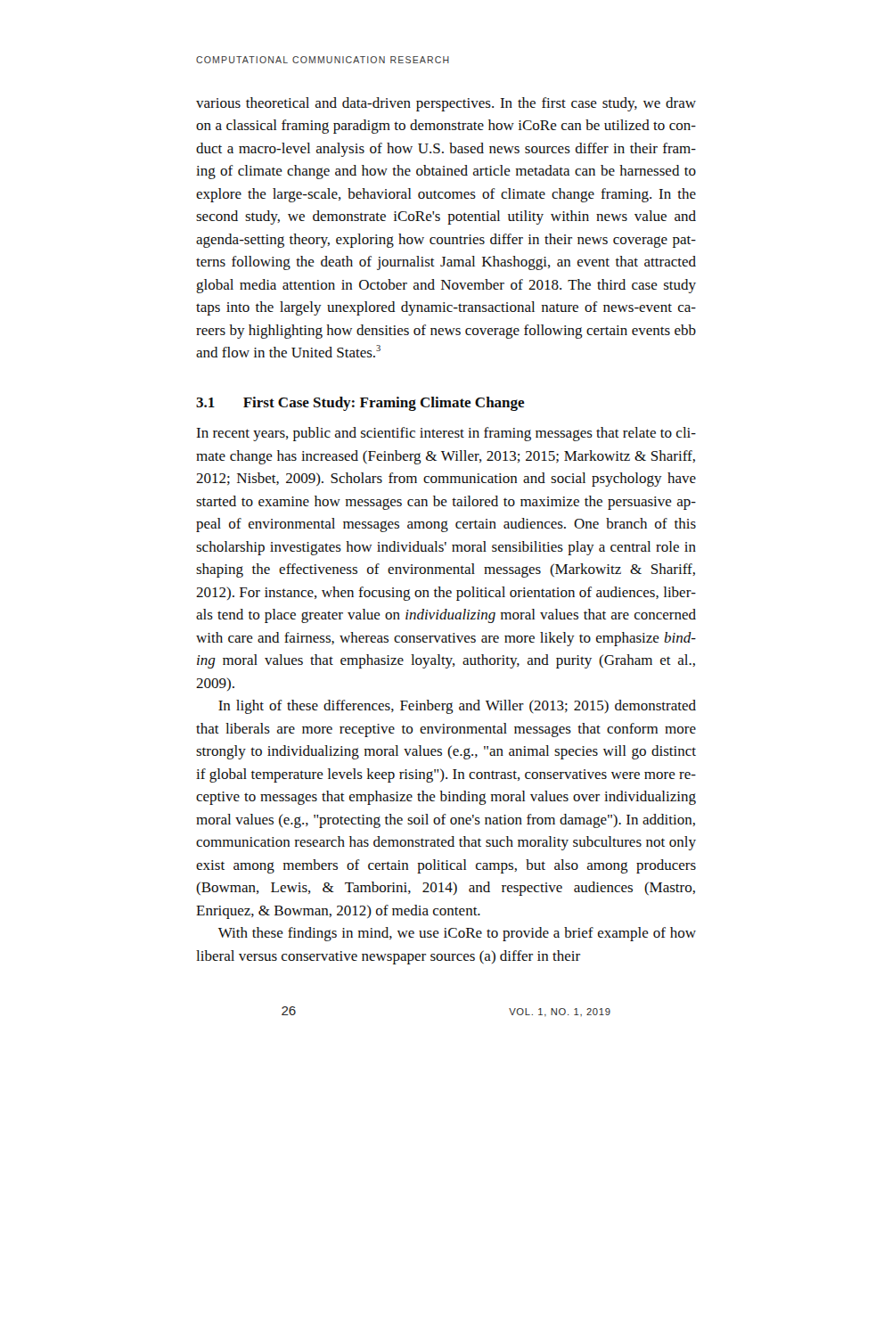Computational Communication Research
various theoretical and data-driven perspectives. In the first case study, we draw on a classical framing paradigm to demonstrate how iCoRe can be utilized to conduct a macro-level analysis of how U.S. based news sources differ in their framing of climate change and how the obtained article metadata can be harnessed to explore the large-scale, behavioral outcomes of climate change framing. In the second study, we demonstrate iCoRe's potential utility within news value and agenda-setting theory, exploring how countries differ in their news coverage patterns following the death of journalist Jamal Khashoggi, an event that attracted global media attention in October and November of 2018. The third case study taps into the largely unexplored dynamic-transactional nature of news-event careers by highlighting how densities of news coverage following certain events ebb and flow in the United States.3
3.1 First Case Study: Framing Climate Change
In recent years, public and scientific interest in framing messages that relate to climate change has increased (Feinberg & Willer, 2013; 2015; Markowitz & Shariff, 2012; Nisbet, 2009). Scholars from communication and social psychology have started to examine how messages can be tailored to maximize the persuasive appeal of environmental messages among certain audiences. One branch of this scholarship investigates how individuals' moral sensibilities play a central role in shaping the effectiveness of environmental messages (Markowitz & Shariff, 2012). For instance, when focusing on the political orientation of audiences, liberals tend to place greater value on individualizing moral values that are concerned with care and fairness, whereas conservatives are more likely to emphasize binding moral values that emphasize loyalty, authority, and purity (Graham et al., 2009).
In light of these differences, Feinberg and Willer (2013; 2015) demonstrated that liberals are more receptive to environmental messages that conform more strongly to individualizing moral values (e.g., "an animal species will go distinct if global temperature levels keep rising"). In contrast, conservatives were more receptive to messages that emphasize the binding moral values over individualizing moral values (e.g., "protecting the soil of one's nation from damage"). In addition, communication research has demonstrated that such morality subcultures not only exist among members of certain political camps, but also among producers (Bowman, Lewis, & Tamborini, 2014) and respective audiences (Mastro, Enriquez, & Bowman, 2012) of media content.
With these findings in mind, we use iCoRe to provide a brief example of how liberal versus conservative newspaper sources (a) differ in their
26 Vol. 1, No. 1, 2019